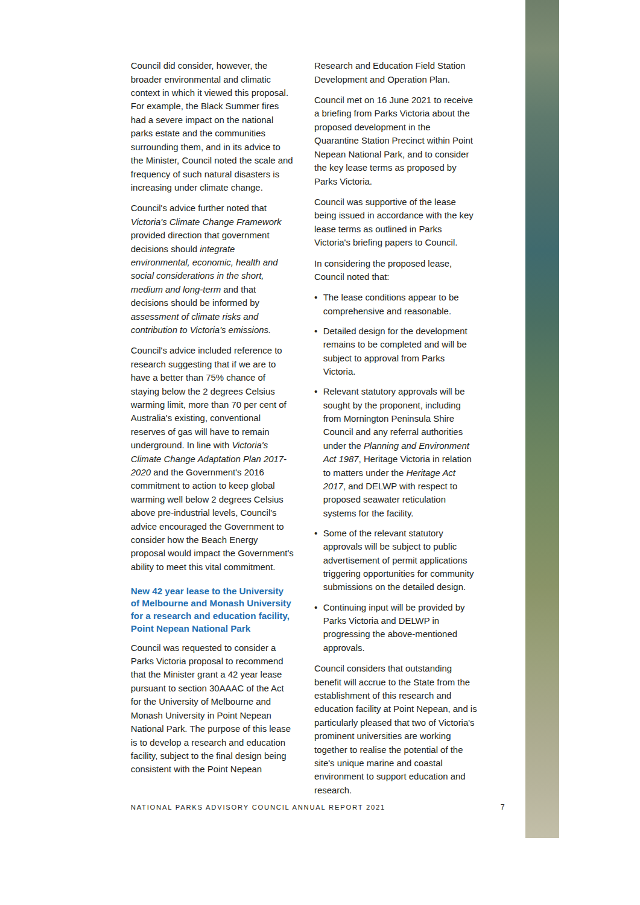Council did consider, however, the broader environmental and climatic context in which it viewed this proposal. For example, the Black Summer fires had a severe impact on the national parks estate and the communities surrounding them, and in its advice to the Minister, Council noted the scale and frequency of such natural disasters is increasing under climate change.
Council's advice further noted that Victoria's Climate Change Framework provided direction that government decisions should integrate environmental, economic, health and social considerations in the short, medium and long-term and that decisions should be informed by assessment of climate risks and contribution to Victoria's emissions.
Council's advice included reference to research suggesting that if we are to have a better than 75% chance of staying below the 2 degrees Celsius warming limit, more than 70 per cent of Australia's existing, conventional reserves of gas will have to remain underground. In line with Victoria's Climate Change Adaptation Plan 2017-2020 and the Government's 2016 commitment to action to keep global warming well below 2 degrees Celsius above pre-industrial levels, Council's advice encouraged the Government to consider how the Beach Energy proposal would impact the Government's ability to meet this vital commitment.
New 42 year lease to the University of Melbourne and Monash University for a research and education facility, Point Nepean National Park
Council was requested to consider a Parks Victoria proposal to recommend that the Minister grant a 42 year lease pursuant to section 30AAAC of the Act for the University of Melbourne and Monash University in Point Nepean National Park. The purpose of this lease is to develop a research and education facility, subject to the final design being consistent with the Point Nepean Research and Education Field Station Development and Operation Plan.
Council met on 16 June 2021 to receive a briefing from Parks Victoria about the proposed development in the Quarantine Station Precinct within Point Nepean National Park, and to consider the key lease terms as proposed by Parks Victoria.
Council was supportive of the lease being issued in accordance with the key lease terms as outlined in Parks Victoria's briefing papers to Council.
In considering the proposed lease, Council noted that:
The lease conditions appear to be comprehensive and reasonable.
Detailed design for the development remains to be completed and will be subject to approval from Parks Victoria.
Relevant statutory approvals will be sought by the proponent, including from Mornington Peninsula Shire Council and any referral authorities under the Planning and Environment Act 1987, Heritage Victoria in relation to matters under the Heritage Act 2017, and DELWP with respect to proposed seawater reticulation systems for the facility.
Some of the relevant statutory approvals will be subject to public advertisement of permit applications triggering opportunities for community submissions on the detailed design.
Continuing input will be provided by Parks Victoria and DELWP in progressing the above-mentioned approvals.
Council considers that outstanding benefit will accrue to the State from the establishment of this research and education facility at Point Nepean, and is particularly pleased that two of Victoria's prominent universities are working together to realise the potential of the site's unique marine and coastal environment to support education and research.
National Parks Advisory Council Annual Report 2021 7